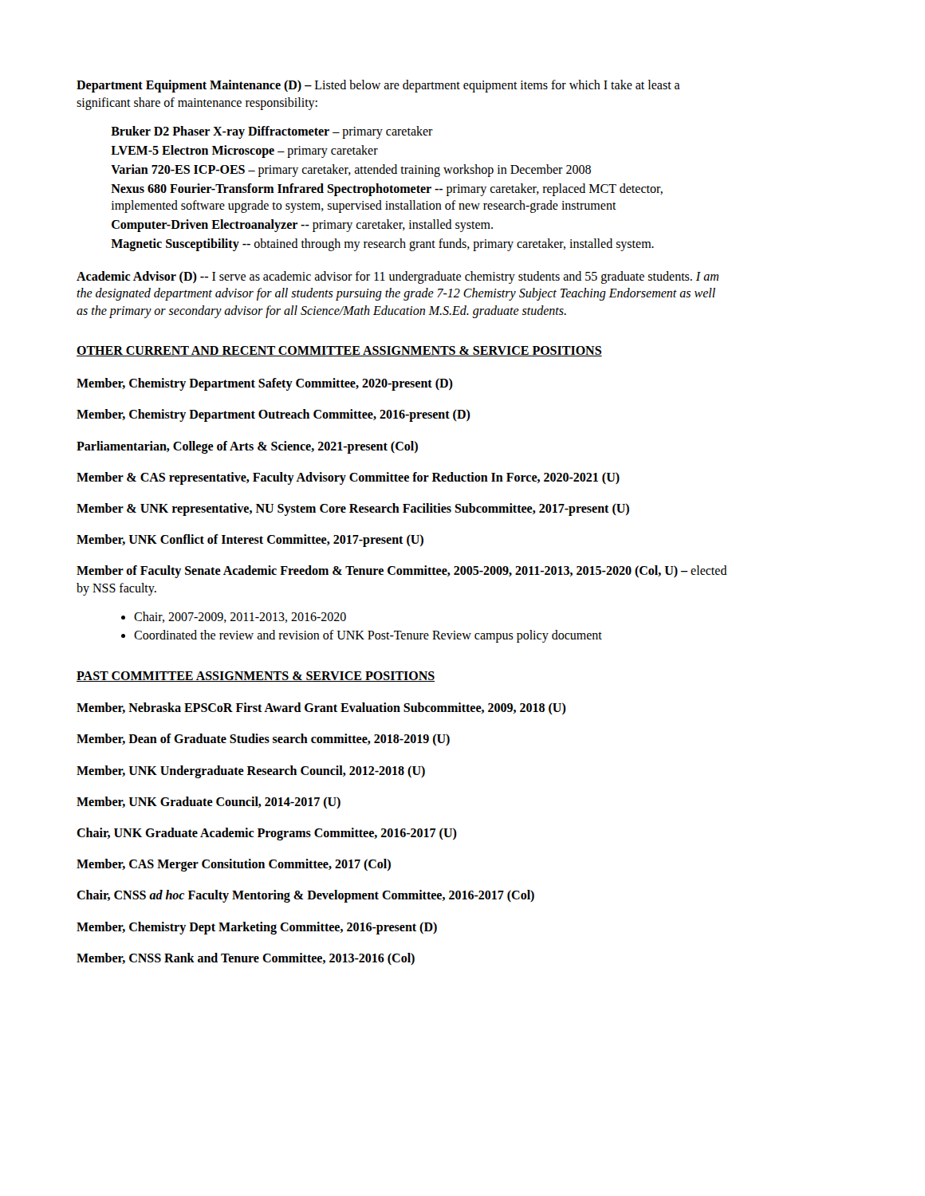Department Equipment Maintenance (D) – Listed below are department equipment items for which I take at least a significant share of maintenance responsibility:
Bruker D2 Phaser X-ray Diffractometer – primary caretaker
LVEM-5 Electron Microscope – primary caretaker
Varian 720-ES ICP-OES – primary caretaker, attended training workshop in December 2008
Nexus 680 Fourier-Transform Infrared Spectrophotometer -- primary caretaker, replaced MCT detector, implemented software upgrade to system, supervised installation of new research-grade instrument
Computer-Driven Electroanalyzer -- primary caretaker, installed system.
Magnetic Susceptibility -- obtained through my research grant funds, primary caretaker, installed system.
Academic Advisor (D) -- I serve as academic advisor for 11 undergraduate chemistry students and 55 graduate students. I am the designated department advisor for all students pursuing the grade 7-12 Chemistry Subject Teaching Endorsement as well as the primary or secondary advisor for all Science/Math Education M.S.Ed. graduate students.
OTHER CURRENT AND RECENT COMMITTEE ASSIGNMENTS & SERVICE POSITIONS
Member, Chemistry Department Safety Committee, 2020-present (D)
Member, Chemistry Department Outreach Committee, 2016-present (D)
Parliamentarian, College of Arts & Science, 2021-present (Col)
Member & CAS representative, Faculty Advisory Committee for Reduction In Force, 2020-2021 (U)
Member & UNK representative, NU System Core Research Facilities Subcommittee, 2017-present (U)
Member, UNK Conflict of Interest Committee, 2017-present (U)
Member of Faculty Senate Academic Freedom & Tenure Committee, 2005-2009, 2011-2013, 2015-2020 (Col, U) – elected by NSS faculty.
Chair, 2007-2009, 2011-2013, 2016-2020
Coordinated the review and revision of UNK Post-Tenure Review campus policy document
PAST COMMITTEE ASSIGNMENTS & SERVICE POSITIONS
Member, Nebraska EPSCoR First Award Grant Evaluation Subcommittee, 2009, 2018 (U)
Member, Dean of Graduate Studies search committee, 2018-2019 (U)
Member, UNK Undergraduate Research Council, 2012-2018 (U)
Member, UNK Graduate Council, 2014-2017 (U)
Chair, UNK Graduate Academic Programs Committee, 2016-2017 (U)
Member, CAS Merger Consitution Committee, 2017 (Col)
Chair, CNSS ad hoc Faculty Mentoring & Development Committee, 2016-2017 (Col)
Member, Chemistry Dept Marketing Committee, 2016-present (D)
Member, CNSS Rank and Tenure Committee, 2013-2016 (Col)